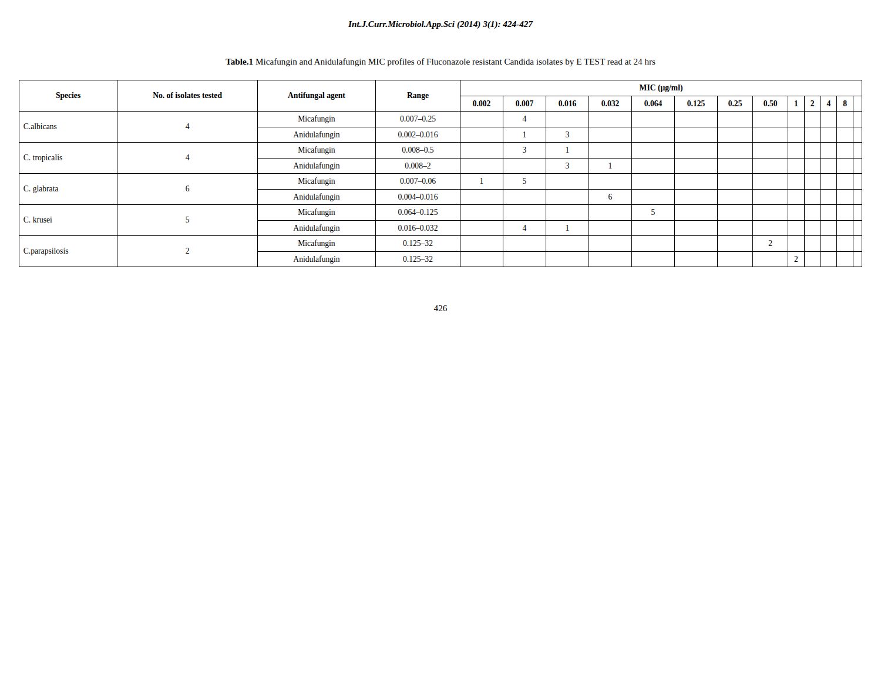Int.J.Curr.Microbiol.App.Sci (2014) 3(1): 424-427
Table.1 Micafungin and Anidulafungin MIC profiles of Fluconazole resistant Candida isolates by E TEST read at 24 hrs
| Species | No. of isolates tested | Antifungal agent | Range | MIC (µg/ml) |
| --- | --- | --- | --- | --- |
| 0.002 | 0.007 | 0.016 | 0.032 | 0.064 | 0.125 | 0.25 | 0.50 | 1 | 2 | 4 | 8 | |
| C.albicans | 4 | Micafungin | 0.007–0.25 | | 4 | | | | | | | | | | | |
| Anidulafungin | 0.002–0.016 | | 1 | 3 | | | | | | | | | | |
| C. tropicalis | 4 | Micafungin | 0.008–0.5 | | 3 | 1 | | | | | | | | | | |
| Anidulafungin | 0.008–2 | | | 3 | 1 | | | | | | | | | |
| C. glabrata | 6 | Micafungin | 0.007–0.06 | 1 | 5 | | | | | | | | | | | |
| Anidulafungin | 0.004–0.016 | | | | 6 | | | | | | | | | |
| C. krusei | 5 | Micafungin | 0.064–0.125 | | | | | 5 | | | | | | | | |
| Anidulafungin | 0.016–0.032 | | 4 | 1 | | | | | | | | | | |
| C.parapsilosis | 2 | Micafungin | 0.125–32 | | | | | | | | 2 | | | | | |
| Anidulafungin | 0.125–32 | | | | | | | | | 2 | | | | |
426